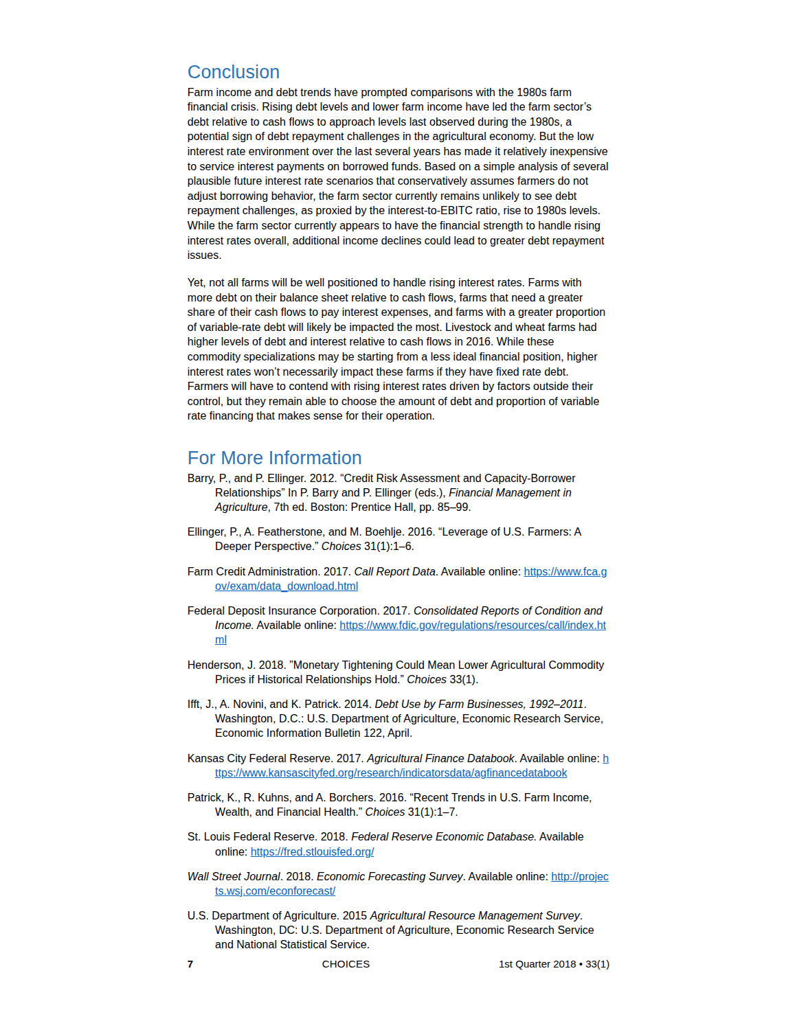Conclusion
Farm income and debt trends have prompted comparisons with the 1980s farm financial crisis. Rising debt levels and lower farm income have led the farm sector’s debt relative to cash flows to approach levels last observed during the 1980s, a potential sign of debt repayment challenges in the agricultural economy. But the low interest rate environment over the last several years has made it relatively inexpensive to service interest payments on borrowed funds. Based on a simple analysis of several plausible future interest rate scenarios that conservatively assumes farmers do not adjust borrowing behavior, the farm sector currently remains unlikely to see debt repayment challenges, as proxied by the interest-to-EBITC ratio, rise to 1980s levels. While the farm sector currently appears to have the financial strength to handle rising interest rates overall, additional income declines could lead to greater debt repayment issues.
Yet, not all farms will be well positioned to handle rising interest rates. Farms with more debt on their balance sheet relative to cash flows, farms that need a greater share of their cash flows to pay interest expenses, and farms with a greater proportion of variable-rate debt will likely be impacted the most. Livestock and wheat farms had higher levels of debt and interest relative to cash flows in 2016. While these commodity specializations may be starting from a less ideal financial position, higher interest rates won’t necessarily impact these farms if they have fixed rate debt. Farmers will have to contend with rising interest rates driven by factors outside their control, but they remain able to choose the amount of debt and proportion of variable rate financing that makes sense for their operation.
For More Information
Barry, P., and P. Ellinger. 2012. “Credit Risk Assessment and Capacity-Borrower Relationships” In P. Barry and P. Ellinger (eds.), Financial Management in Agriculture, 7th ed. Boston: Prentice Hall, pp. 85–99.
Ellinger, P., A. Featherstone, and M. Boehlje. 2016. “Leverage of U.S. Farmers: A Deeper Perspective.” Choices 31(1):1–6.
Farm Credit Administration. 2017. Call Report Data. Available online: https://www.fca.gov/exam/data_download.html
Federal Deposit Insurance Corporation. 2017. Consolidated Reports of Condition and Income. Available online: https://www.fdic.gov/regulations/resources/call/index.html
Henderson, J. 2018. ”Monetary Tightening Could Mean Lower Agricultural Commodity Prices if Historical Relationships Hold.” Choices 33(1).
Ifft, J., A. Novini, and K. Patrick. 2014. Debt Use by Farm Businesses, 1992–2011. Washington, D.C.: U.S. Department of Agriculture, Economic Research Service, Economic Information Bulletin 122, April.
Kansas City Federal Reserve. 2017. Agricultural Finance Databook. Available online: https://www.kansascityfed.org/research/indicatorsdata/agfinancedatabook
Patrick, K., R. Kuhns, and A. Borchers. 2016. “Recent Trends in U.S. Farm Income, Wealth, and Financial Health.” Choices 31(1):1–7.
St. Louis Federal Reserve. 2018. Federal Reserve Economic Database. Available online: https://fred.stlouisfed.org/
Wall Street Journal. 2018. Economic Forecasting Survey. Available online: http://projects.wsj.com/econforecast/
U.S. Department of Agriculture. 2015 Agricultural Resource Management Survey. Washington, DC: U.S. Department of Agriculture, Economic Research Service and National Statistical Service.
7 1st Quarter 2018 • 33(1)
CHOICES